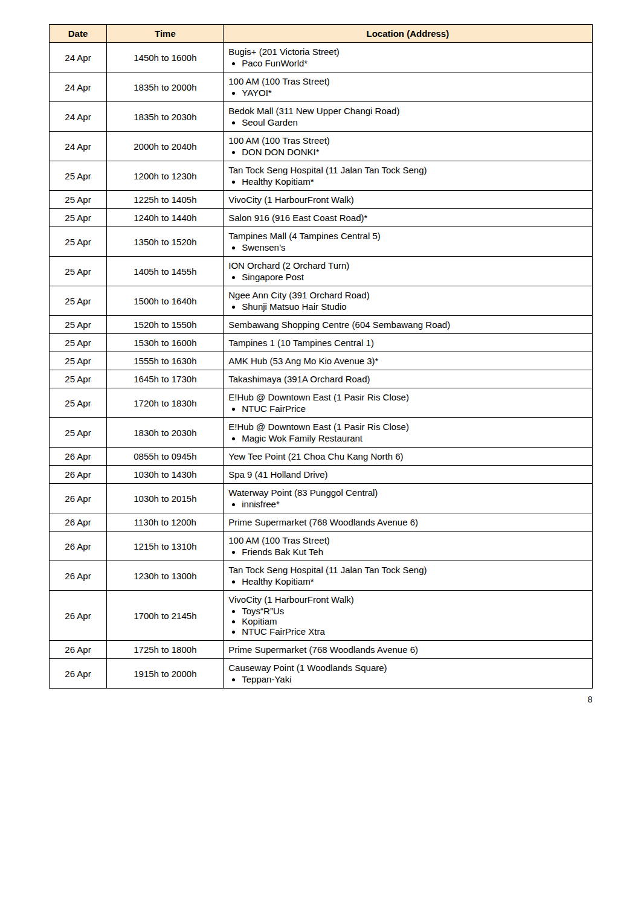Places visited by cases
| Date | Time | Location (Address) |
| --- | --- | --- |
| 24 Apr | 1450h to 1600h | Bugis+ (201 Victoria Street) Paco FunWorld* |
| 24 Apr | 1835h to 2000h | 100 AM (100 Tras Street) YAYOI* |
| 24 Apr | 1835h to 2030h | Bedok Mall (311 New Upper Changi Road) Seoul Garden |
| 24 Apr | 2000h to 2040h | 100 AM (100 Tras Street) DON DON DONKI* |
| 25 Apr | 1200h to 1230h | Tan Tock Seng Hospital (11 Jalan Tan Tock Seng) Healthy Kopitiam* |
| 25 Apr | 1225h to 1405h | VivoCity (1 HarbourFront Walk) |
| 25 Apr | 1240h to 1440h | Salon 916 (916 East Coast Road)* |
| 25 Apr | 1350h to 1520h | Tampines Mall (4 Tampines Central 5) Swensen’s |
| 25 Apr | 1405h to 1455h | ION Orchard (2 Orchard Turn) Singapore Post |
| 25 Apr | 1500h to 1640h | Ngee Ann City (391 Orchard Road) Shunji Matsuo Hair Studio |
| 25 Apr | 1520h to 1550h | Sembawang Shopping Centre (604 Sembawang Road) |
| 25 Apr | 1530h to 1600h | Tampines 1 (10 Tampines Central 1) |
| 25 Apr | 1555h to 1630h | AMK Hub (53 Ang Mo Kio Avenue 3)* |
| 25 Apr | 1645h to 1730h | Takashimaya (391A Orchard Road) |
| 25 Apr | 1720h to 1830h | E!Hub @ Downtown East (1 Pasir Ris Close) NTUC FairPrice |
| 25 Apr | 1830h to 2030h | E!Hub @ Downtown East (1 Pasir Ris Close) Magic Wok Family Restaurant |
| 26 Apr | 0855h to 0945h | Yew Tee Point (21 Choa Chu Kang North 6) |
| 26 Apr | 1030h to 1430h | Spa 9 (41 Holland Drive) |
| 26 Apr | 1030h to 2015h | Waterway Point (83 Punggol Central) innisfree* |
| 26 Apr | 1130h to 1200h | Prime Supermarket (768 Woodlands Avenue 6) |
| 26 Apr | 1215h to 1310h | 100 AM (100 Tras Street) Friends Bak Kut Teh |
| 26 Apr | 1230h to 1300h | Tan Tock Seng Hospital (11 Jalan Tan Tock Seng) Healthy Kopitiam* |
| 26 Apr | 1700h to 2145h | VivoCity (1 HarbourFront Walk) Toys“R”Us Kopitiam NTUC FairPrice Xtra |
| 26 Apr | 1725h to 1800h | Prime Supermarket (768 Woodlands Avenue 6) |
| 26 Apr | 1915h to 2000h | Causeway Point (1 Woodlands Square) Teppan-Yaki |
8